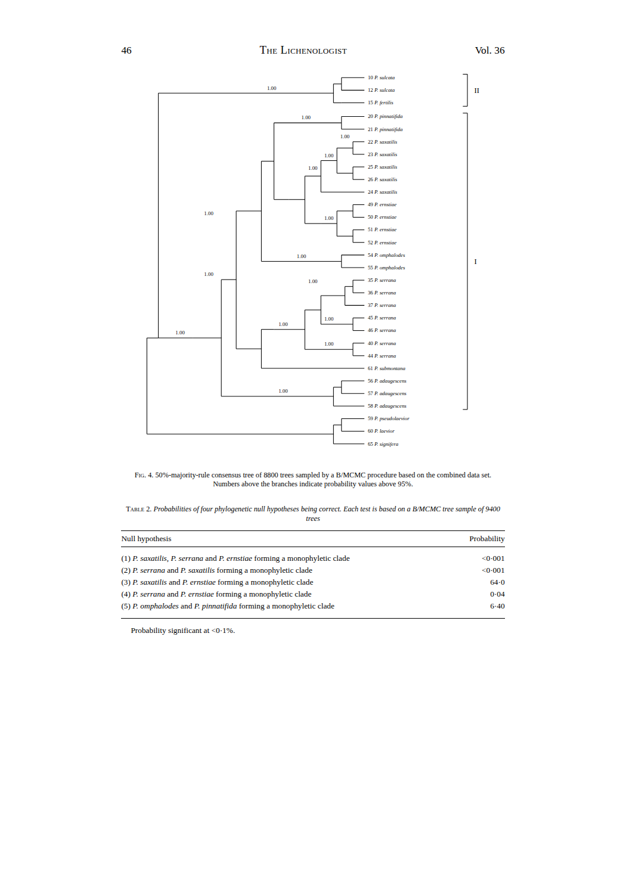46
The Lichenologist
Vol. 36
II I 1.00 1.00 1.00 1.00 1.00 1.00 1.00 1.00 1.00 1.00 1.00 1.00 1.00 1.00 1.00 10 P. sulcata 12 P. sulcata 15 P. fertilis 20 P. pinnatifida 21 P. pinnatifida 22 P. saxatilis 23 P. saxatilis 25 P. saxatilis 26 P. saxatilis 24 P. saxatilis 49 P. ernstiae 50 P. ernstiae 51 P. ernstiae 52 P. ernstiae 54 P. omphalodes 55 P. omphalodes 35 P. serrana 36 P. serrana 37 P. serrana 45 P. serrana 46 P. serrana 40 P. serrana 44 P. serrana 61 P. submontana 56 P. adaugescens 57 P. adaugescens 58 P. adaugescens 59 P. pseudolaevior 60 P. laevior 65 P. signifera
Fig. 4. 50%-majority-rule consensus tree of 8800 trees sampled by a B/MCMC procedure based on the combined data set. Numbers above the branches indicate probability values above 95%.
Table 2. Probabilities of four phylogenetic null hypotheses being correct. Each test is based on a B/MCMC tree sample of 9400 trees
| Null hypothesis | Probability |
| --- | --- |
| (1) P. saxatilis , P. serrana and P. ernstiae forming a monophyletic clade | <0·001 |
| (2) P. serrana and P. saxatilis forming a monophyletic clade | <0·001 |
| (3) P. saxatilis and P. ernstiae forming a monophyletic clade | 64·0 |
| (4) P. serrana and P. ernstiae forming a monophyletic clade | 0·04 |
| (5) P. omphalodes and P. pinnatifida forming a monophyletic clade | 6·40 |
Probability significant at <0·1%.